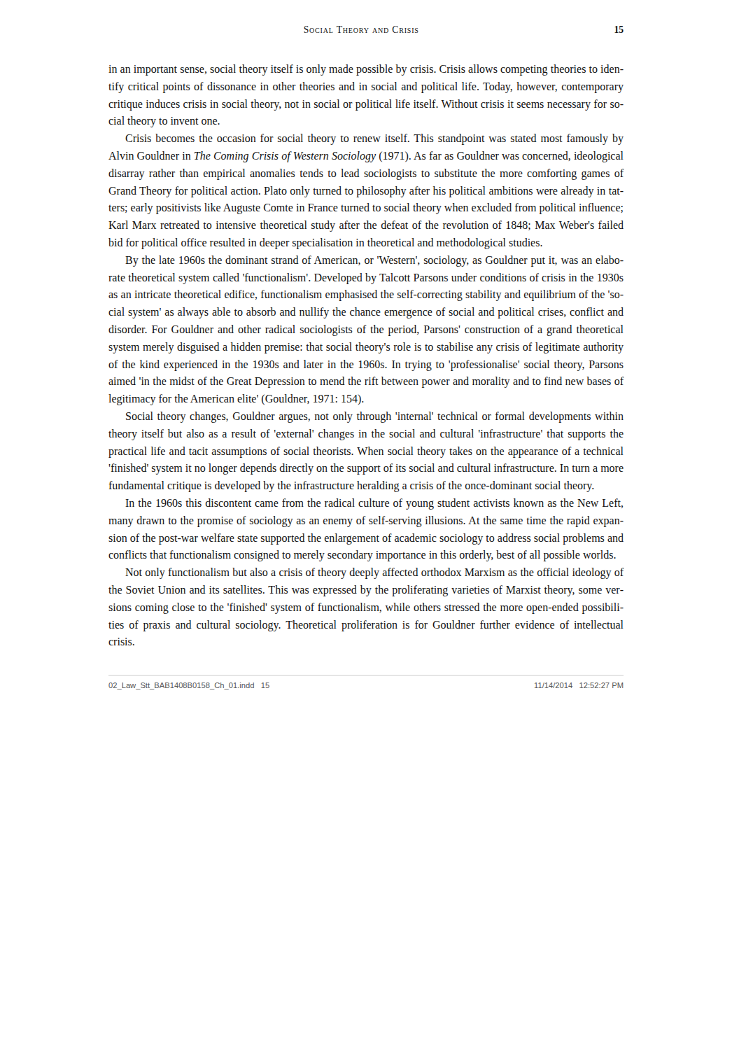Social Theory and Crisis 15
in an important sense, social theory itself is only made possible by crisis. Crisis allows competing theories to identify critical points of dissonance in other theories and in social and political life. Today, however, contemporary critique induces crisis in social theory, not in social or political life itself. Without crisis it seems necessary for social theory to invent one.
Crisis becomes the occasion for social theory to renew itself. This standpoint was stated most famously by Alvin Gouldner in The Coming Crisis of Western Sociology (1971). As far as Gouldner was concerned, ideological disarray rather than empirical anomalies tends to lead sociologists to substitute the more comforting games of Grand Theory for political action. Plato only turned to philosophy after his political ambitions were already in tatters; early positivists like Auguste Comte in France turned to social theory when excluded from political influence; Karl Marx retreated to intensive theoretical study after the defeat of the revolution of 1848; Max Weber's failed bid for political office resulted in deeper specialisation in theoretical and methodological studies.
By the late 1960s the dominant strand of American, or 'Western', sociology, as Gouldner put it, was an elaborate theoretical system called 'functionalism'. Developed by Talcott Parsons under conditions of crisis in the 1930s as an intricate theoretical edifice, functionalism emphasised the self-correcting stability and equilibrium of the 'social system' as always able to absorb and nullify the chance emergence of social and political crises, conflict and disorder. For Gouldner and other radical sociologists of the period, Parsons' construction of a grand theoretical system merely disguised a hidden premise: that social theory's role is to stabilise any crisis of legitimate authority of the kind experienced in the 1930s and later in the 1960s. In trying to 'professionalise' social theory, Parsons aimed 'in the midst of the Great Depression to mend the rift between power and morality and to find new bases of legitimacy for the American elite' (Gouldner, 1971: 154).
Social theory changes, Gouldner argues, not only through 'internal' technical or formal developments within theory itself but also as a result of 'external' changes in the social and cultural 'infrastructure' that supports the practical life and tacit assumptions of social theorists. When social theory takes on the appearance of a technical 'finished' system it no longer depends directly on the support of its social and cultural infrastructure. In turn a more fundamental critique is developed by the infrastructure heralding a crisis of the once-dominant social theory.
In the 1960s this discontent came from the radical culture of young student activists known as the New Left, many drawn to the promise of sociology as an enemy of self-serving illusions. At the same time the rapid expansion of the post-war welfare state supported the enlargement of academic sociology to address social problems and conflicts that functionalism consigned to merely secondary importance in this orderly, best of all possible worlds.
Not only functionalism but also a crisis of theory deeply affected orthodox Marxism as the official ideology of the Soviet Union and its satellites. This was expressed by the proliferating varieties of Marxist theory, some versions coming close to the 'finished' system of functionalism, while others stressed the more open-ended possibilities of praxis and cultural sociology. Theoretical proliferation is for Gouldner further evidence of intellectual crisis.
02_Law_Stt_BAB1408B0158_Ch_01.indd 15 11/14/2014 12:52:27 PM